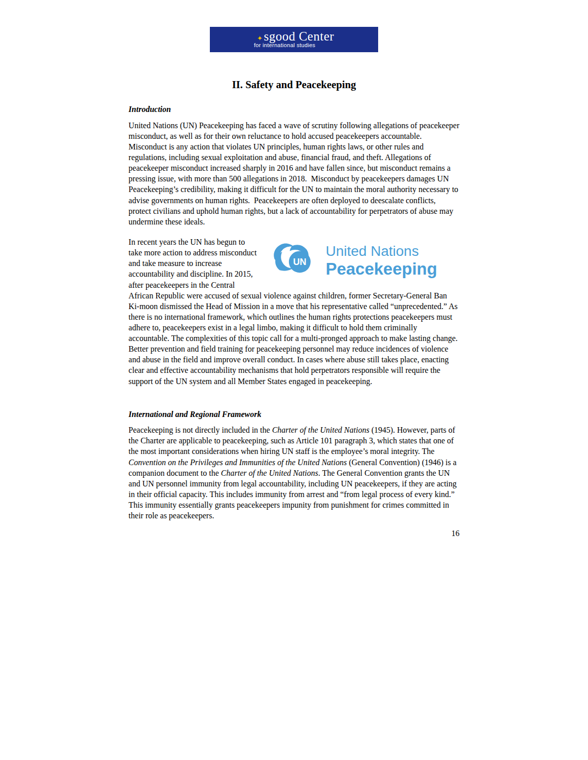✦sgood Center
for international studies
II. Safety and Peacekeeping
Introduction
United Nations (UN) Peacekeeping has faced a wave of scrutiny following allegations of peacekeeper misconduct, as well as for their own reluctance to hold accused peacekeepers accountable. Misconduct is any action that violates UN principles, human rights laws, or other rules and regulations, including sexual exploitation and abuse, financial fraud, and theft. Allegations of peacekeeper misconduct increased sharply in 2016 and have fallen since, but misconduct remains a pressing issue, with more than 500 allegations in 2018. Misconduct by peacekeepers damages UN Peacekeeping’s credibility, making it difficult for the UN to maintain the moral authority necessary to advise governments on human rights. Peacekeepers are often deployed to deescalate conflicts, protect civilians and uphold human rights, but a lack of accountability for perpetrators of abuse may undermine these ideals.
UN United Nations Peacekeeping
In recent years the UN has begun to take more action to address misconduct and take measure to increase accountability and discipline. In 2015, after peacekeepers in the Central African Republic were accused of sexual violence against children, former Secretary-General Ban Ki-moon dismissed the Head of Mission in a move that his representative called “unprecedented.” As there is no international framework, which outlines the human rights protections peacekeepers must adhere to, peacekeepers exist in a legal limbo, making it difficult to hold them criminally accountable. The complexities of this topic call for a multi-pronged approach to make lasting change. Better prevention and field training for peacekeeping personnel may reduce incidences of violence and abuse in the field and improve overall conduct. In cases where abuse still takes place, enacting clear and effective accountability mechanisms that hold perpetrators responsible will require the support of the UN system and all Member States engaged in peacekeeping.
International and Regional Framework
Peacekeeping is not directly included in the Charter of the United Nations (1945). However, parts of the Charter are applicable to peacekeeping, such as Article 101 paragraph 3, which states that one of the most important considerations when hiring UN staff is the employee’s moral integrity. The Convention on the Privileges and Immunities of the United Nations (General Convention) (1946) is a companion document to the Charter of the United Nations. The General Convention grants the UN and UN personnel immunity from legal accountability, including UN peacekeepers, if they are acting in their official capacity. This includes immunity from arrest and “from legal process of every kind.” This immunity essentially grants peacekeepers impunity from punishment for crimes committed in their role as peacekeepers.
16